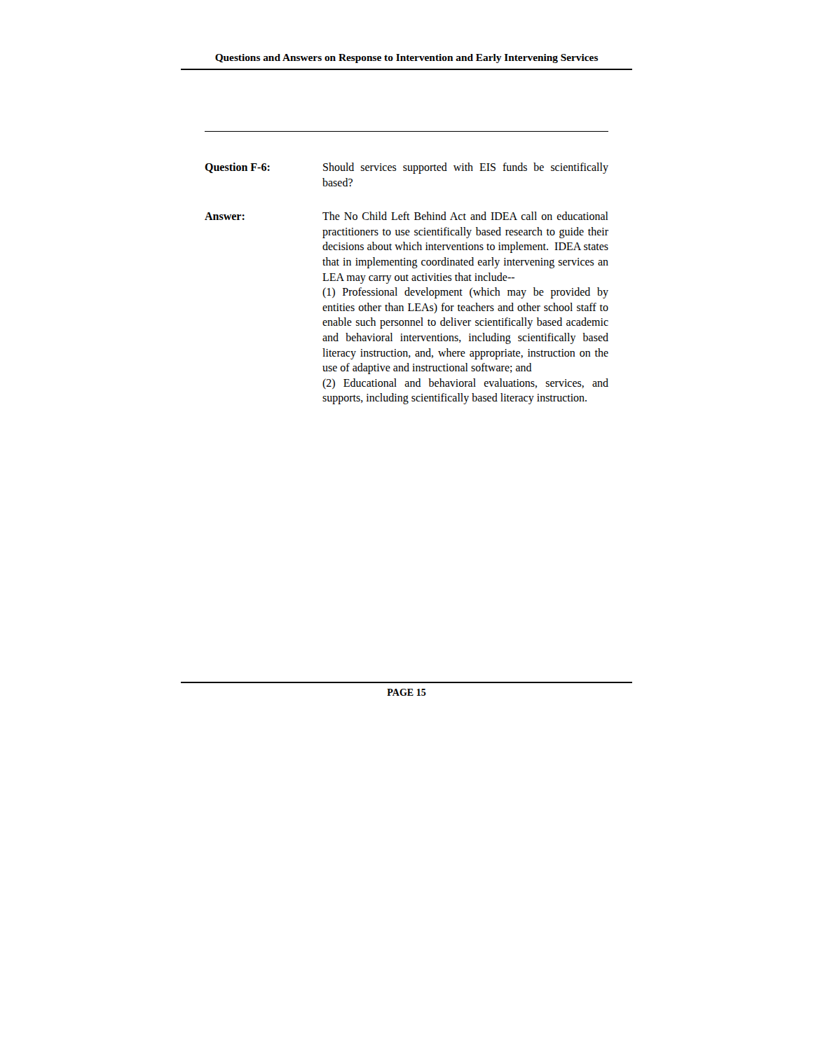Questions and Answers on Response to Intervention and Early Intervening Services
| Question F-6: | Should services supported with EIS funds be scientifically based? |
| Answer: | The No Child Left Behind Act and IDEA call on educational practitioners to use scientifically based research to guide their decisions about which interventions to implement. IDEA states that in implementing coordinated early intervening services an LEA may carry out activities that include-- (1) Professional development (which may be provided by entities other than LEAs) for teachers and other school staff to enable such personnel to deliver scientifically based academic and behavioral interventions, including scientifically based literacy instruction, and, where appropriate, instruction on the use of adaptive and instructional software; and (2) Educational and behavioral evaluations, services, and supports, including scientifically based literacy instruction. |
PAGE 15